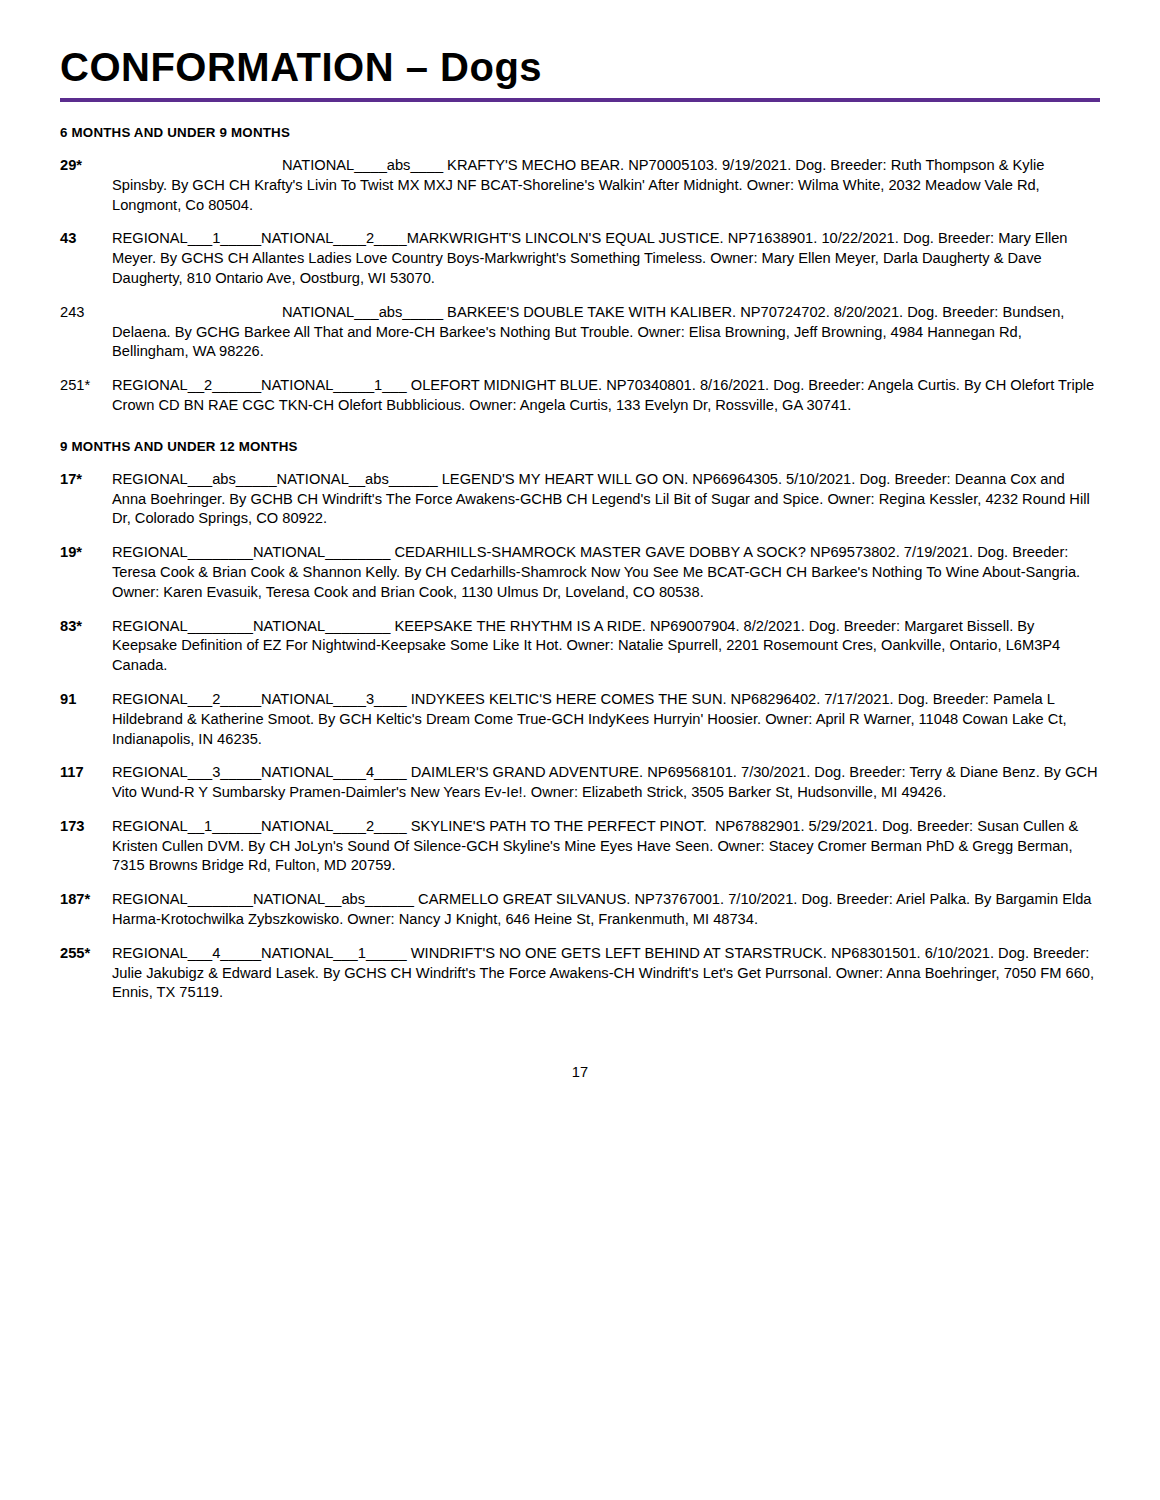CONFORMATION – Dogs
6 MONTHS AND UNDER 9 MONTHS
29*
NATIONAL____abs____ KRAFTY'S MECHO BEAR. NP70005103. 9/19/2021. Dog. Breeder: Ruth Thompson & Kylie Spinsby. By GCH CH Krafty's Livin To Twist MX MXJ NF BCAT-Shoreline's Walkin' After Midnight. Owner: Wilma White, 2032 Meadow Vale Rd, Longmont, Co 80504.
43
REGIONAL___1_____NATIONAL____2____MARKWRIGHT'S LINCOLN'S EQUAL JUSTICE. NP71638901. 10/22/2021. Dog. Breeder: Mary Ellen Meyer. By GCHS CH Allantes Ladies Love Country Boys-Markwright's Something Timeless. Owner: Mary Ellen Meyer, Darla Daugherty & Dave Daugherty, 810 Ontario Ave, Oostburg, WI 53070.
243
NATIONAL___abs_____ BARKEE'S DOUBLE TAKE WITH KALIBER. NP70724702. 8/20/2021. Dog. Breeder: Bundsen, Delaena. By GCHG Barkee All That and More-CH Barkee's Nothing But Trouble. Owner: Elisa Browning, Jeff Browning, 4984 Hannegan Rd, Bellingham, WA 98226.
251*
REGIONAL__2______NATIONAL_____1___ OLEFORT MIDNIGHT BLUE. NP70340801. 8/16/2021. Dog. Breeder: Angela Curtis. By CH Olefort Triple Crown CD BN RAE CGC TKN-CH Olefort Bubblicious. Owner: Angela Curtis, 133 Evelyn Dr, Rossville, GA 30741.
9 MONTHS AND UNDER 12 MONTHS
17*
REGIONAL___abs_____NATIONAL__abs______ LEGEND'S MY HEART WILL GO ON. NP66964305. 5/10/2021. Dog. Breeder: Deanna Cox and Anna Boehringer. By GCHB CH Windrift's The Force Awakens-GCHB CH Legend's Lil Bit of Sugar and Spice. Owner: Regina Kessler, 4232 Round Hill Dr, Colorado Springs, CO 80922.
19*
REGIONAL________NATIONAL________ CEDARHILLS-SHAMROCK MASTER GAVE DOBBY A SOCK? NP69573802. 7/19/2021. Dog. Breeder: Teresa Cook & Brian Cook & Shannon Kelly. By CH Cedarhills-Shamrock Now You See Me BCAT-GCH CH Barkee's Nothing To Wine About-Sangria. Owner: Karen Evasuik, Teresa Cook and Brian Cook, 1130 Ulmus Dr, Loveland, CO 80538.
83*
REGIONAL________NATIONAL________ KEEPSAKE THE RHYTHM IS A RIDE. NP69007904. 8/2/2021. Dog. Breeder: Margaret Bissell. By Keepsake Definition of EZ For Nightwind-Keepsake Some Like It Hot. Owner: Natalie Spurrell, 2201 Rosemount Cres, Oankville, Ontario, L6M3P4 Canada.
91
REGIONAL___2_____NATIONAL____3____ INDYKEES KELTIC'S HERE COMES THE SUN. NP68296402. 7/17/2021. Dog. Breeder: Pamela L Hildebrand & Katherine Smoot. By GCH Keltic's Dream Come True-GCH IndyKees Hurryin' Hoosier. Owner: April R Warner, 11048 Cowan Lake Ct, Indianapolis, IN 46235.
117
REGIONAL___3_____NATIONAL____4____ DAIMLER'S GRAND ADVENTURE. NP69568101. 7/30/2021. Dog. Breeder: Terry & Diane Benz. By GCH Vito Wund-R Y Sumbarsky Pramen-Daimler's New Years Ev-Ie!. Owner: Elizabeth Strick, 3505 Barker St, Hudsonville, MI 49426.
173
REGIONAL__1______NATIONAL____2____ SKYLINE'S PATH TO THE PERFECT PINOT. NP67882901. 5/29/2021. Dog. Breeder: Susan Cullen & Kristen Cullen DVM. By CH JoLyn's Sound Of Silence-GCH Skyline's Mine Eyes Have Seen. Owner: Stacey Cromer Berman PhD & Gregg Berman, 7315 Browns Bridge Rd, Fulton, MD 20759.
187*
REGIONAL________NATIONAL__abs______ CARMELLO GREAT SILVANUS. NP73767001. 7/10/2021. Dog. Breeder: Ariel Palka. By Bargamin Elda Harma-Krotochwilka Zybszkowisko. Owner: Nancy J Knight, 646 Heine St, Frankenmuth, MI 48734.
255*
REGIONAL___4_____NATIONAL___1_____ WINDRIFT'S NO ONE GETS LEFT BEHIND AT STARSTRUCK. NP68301501. 6/10/2021. Dog. Breeder: Julie Jakubigz & Edward Lasek. By GCHS CH Windrift's The Force Awakens-CH Windrift's Let's Get Purrsonal. Owner: Anna Boehringer, 7050 FM 660, Ennis, TX 75119.
17